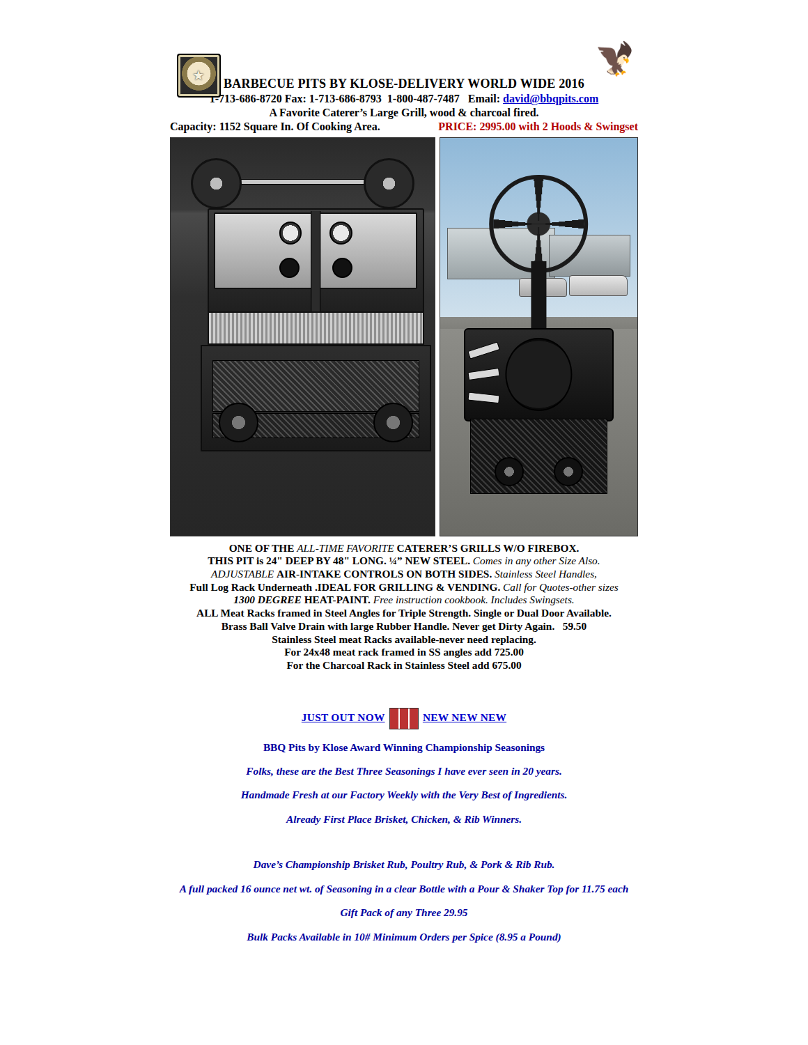🦅
BARBECUE PITS BY KLOSE-DELIVERY WORLD WIDE 2016
1-713-686-8720 Fax: 1-713-686-8793 1-800-487-7487 Email: david@bbqpits.com
A Favorite Caterer’s Large Grill, wood & charcoal fired.
Capacity: 1152 Square In. Of Cooking Area. PRICE: 2995.00 with 2 Hoods & Swingset
ONE OF THE ALL-TIME FAVORITE CATERER’S GRILLS W/O FIREBOX.
THIS PIT is 24" DEEP BY 48" LONG. ¼” NEW STEEL. Comes in any other Size Also.
ADJUSTABLE AIR-INTAKE CONTROLS ON BOTH SIDES. Stainless Steel Handles,
Full Log Rack Underneath .IDEAL FOR GRILLING & VENDING. Call for Quotes-other sizes
1300 DEGREE HEAT-PAINT. Free instruction cookbook. Includes Swingsets.
ALL Meat Racks framed in Steel Angles for Triple Strength. Single or Dual Door Available.
Brass Ball Valve Drain with large Rubber Handle. Never get Dirty Again. 59.50
Stainless Steel meat Racks available-never need replacing.
For 24x48 meat rack framed in SS angles add 725.00
For the Charcoal Rack in Stainless Steel add 675.00
JUST OUT NOW NEW NEW NEW
BBQ Pits by Klose Award Winning Championship Seasonings
Folks, these are the Best Three Seasonings I have ever seen in 20 years.
Handmade Fresh at our Factory Weekly with the Very Best of Ingredients.
Already First Place Brisket, Chicken, & Rib Winners.
Dave’s Championship Brisket Rub, Poultry Rub, & Pork & Rib Rub.
A full packed 16 ounce net wt. of Seasoning in a clear Bottle with a Pour & Shaker Top for 11.75 each
Gift Pack of any Three 29.95
Bulk Packs Available in 10# Minimum Orders per Spice (8.95 a Pound)